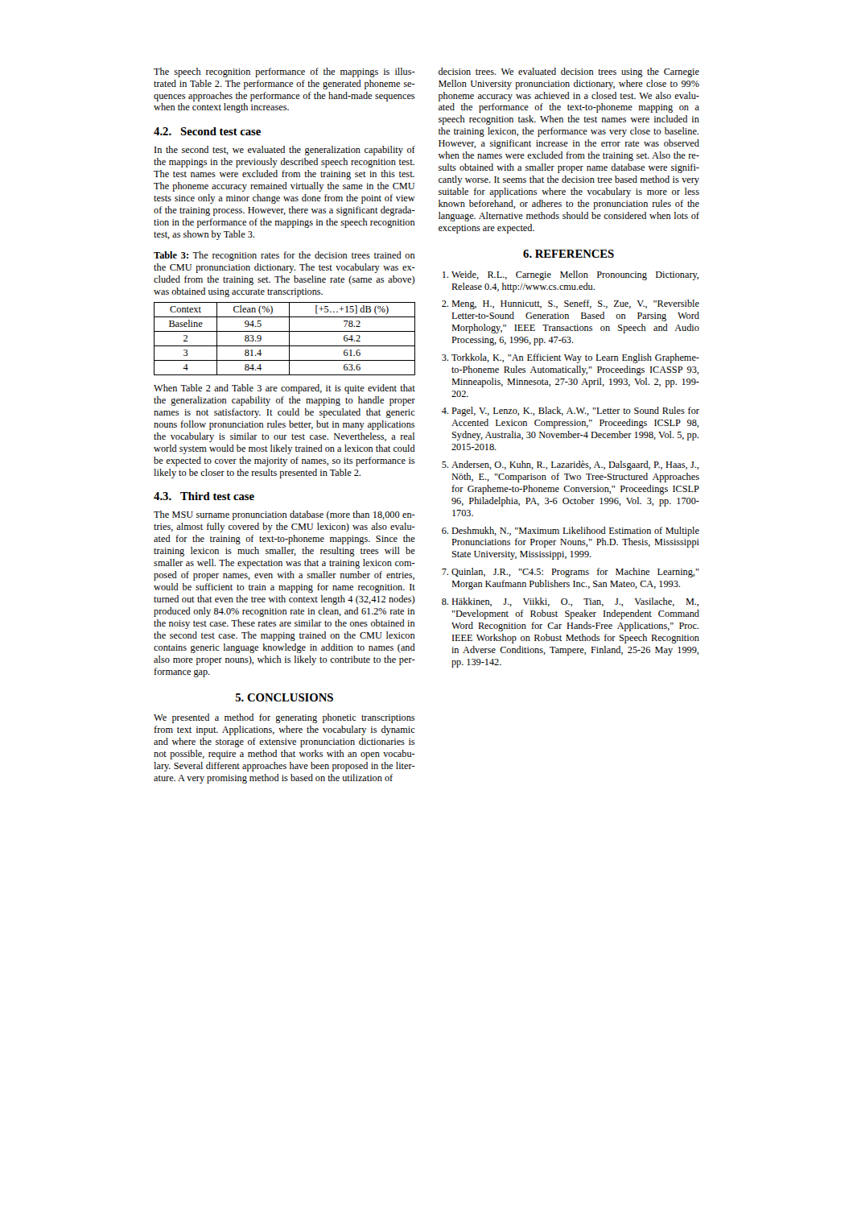The speech recognition performance of the mappings is illustrated in Table 2. The performance of the generated phoneme sequences approaches the performance of the hand-made sequences when the context length increases.
4.2. Second test case
In the second test, we evaluated the generalization capability of the mappings in the previously described speech recognition test. The test names were excluded from the training set in this test. The phoneme accuracy remained virtually the same in the CMU tests since only a minor change was done from the point of view of the training process. However, there was a significant degradation in the performance of the mappings in the speech recognition test, as shown by Table 3.
Table 3: The recognition rates for the decision trees trained on the CMU pronunciation dictionary. The test vocabulary was excluded from the training set. The baseline rate (same as above) was obtained using accurate transcriptions.
| Context | Clean (%) | [+5…+15] dB (%) |
| Baseline | 94.5 | 78.2 |
| 2 | 83.9 | 64.2 |
| 3 | 81.4 | 61.6 |
| 4 | 84.4 | 63.6 |
When Table 2 and Table 3 are compared, it is quite evident that the generalization capability of the mapping to handle proper names is not satisfactory. It could be speculated that generic nouns follow pronunciation rules better, but in many applications the vocabulary is similar to our test case. Nevertheless, a real world system would be most likely trained on a lexicon that could be expected to cover the majority of names, so its performance is likely to be closer to the results presented in Table 2.
4.3. Third test case
The MSU surname pronunciation database (more than 18,000 entries, almost fully covered by the CMU lexicon) was also evaluated for the training of text-to-phoneme mappings. Since the training lexicon is much smaller, the resulting trees will be smaller as well. The expectation was that a training lexicon composed of proper names, even with a smaller number of entries, would be sufficient to train a mapping for name recognition. It turned out that even the tree with context length 4 (32,412 nodes) produced only 84.0% recognition rate in clean, and 61.2% rate in the noisy test case. These rates are similar to the ones obtained in the second test case. The mapping trained on the CMU lexicon contains generic language knowledge in addition to names (and also more proper nouns), which is likely to contribute to the performance gap.
5. CONCLUSIONS
We presented a method for generating phonetic transcriptions from text input. Applications, where the vocabulary is dynamic and where the storage of extensive pronunciation dictionaries is not possible, require a method that works with an open vocabulary. Several different approaches have been proposed in the literature. A very promising method is based on the utilization of
decision trees. We evaluated decision trees using the Carnegie Mellon University pronunciation dictionary, where close to 99% phoneme accuracy was achieved in a closed test. We also evaluated the performance of the text-to-phoneme mapping on a speech recognition task. When the test names were included in the training lexicon, the performance was very close to baseline. However, a significant increase in the error rate was observed when the names were excluded from the training set. Also the results obtained with a smaller proper name database were significantly worse. It seems that the decision tree based method is very suitable for applications where the vocabulary is more or less known beforehand, or adheres to the pronunciation rules of the language. Alternative methods should be considered when lots of exceptions are expected.
6. REFERENCES
Weide, R.L., Carnegie Mellon Pronouncing Dictionary, Release 0.4, http://www.cs.cmu.edu.
Meng, H., Hunnicutt, S., Seneff, S., Zue, V., "Reversible Letter-to-Sound Generation Based on Parsing Word Morphology," IEEE Transactions on Speech and Audio Processing, 6, 1996, pp. 47-63.
Torkkola, K., "An Efficient Way to Learn English Grapheme-to-Phoneme Rules Automatically," Proceedings ICASSP 93, Minneapolis, Minnesota, 27-30 April, 1993, Vol. 2, pp. 199-202.
Pagel, V., Lenzo, K., Black, A.W., "Letter to Sound Rules for Accented Lexicon Compression," Proceedings ICSLP 98, Sydney, Australia, 30 November-4 December 1998, Vol. 5, pp. 2015-2018.
Andersen, O., Kuhn, R., Lazaridès, A., Dalsgaard, P., Haas, J., Nöth, E., "Comparison of Two Tree-Structured Approaches for Grapheme-to-Phoneme Conversion," Proceedings ICSLP 96, Philadelphia, PA, 3-6 October 1996, Vol. 3, pp. 1700-1703.
Deshmukh, N., "Maximum Likelihood Estimation of Multiple Pronunciations for Proper Nouns," Ph.D. Thesis, Mississippi State University, Mississippi, 1999.
Quinlan, J.R., "C4.5: Programs for Machine Learning," Morgan Kaufmann Publishers Inc., San Mateo, CA, 1993.
Häkkinen, J., Viikki, O., Tian, J., Vasilache, M., "Development of Robust Speaker Independent Command Word Recognition for Car Hands-Free Applications," Proc. IEEE Workshop on Robust Methods for Speech Recognition in Adverse Conditions, Tampere, Finland, 25-26 May 1999, pp. 139-142.